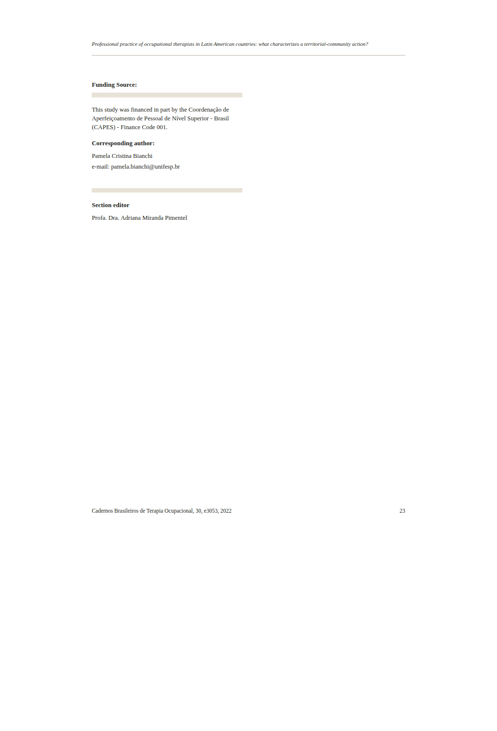Professional practice of occupational therapists in Latin American countries: what characterizes a territorial-community action?
Funding Source:
This study was financed in part by the Coordenação de Aperfeiçoamento de Pessoal de Nível Superior - Brasil (CAPES) - Finance Code 001.
Corresponding author:
Pamela Cristina Bianchi
e-mail: pamela.bianchi@unifesp.br
Section editor
Profa. Dra. Adriana Miranda Pimentel
Cadernos Brasileiros de Terapia Ocupacional, 30, e3053, 2022
23